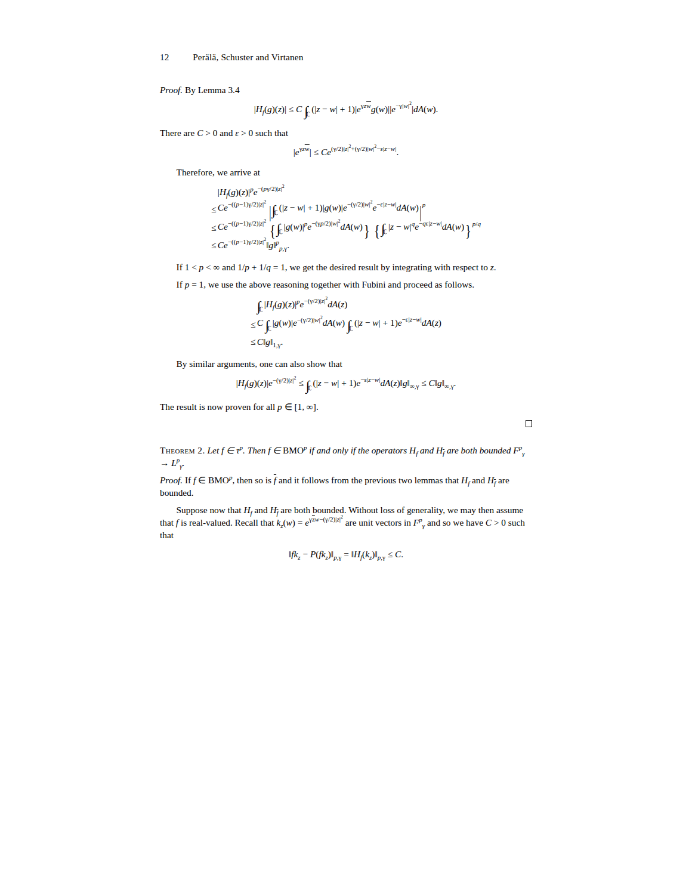12 Perälä, Schuster and Virtanen
Proof. By Lemma 3.4
|Hf(g)(z)| ≤ C ∫ℂ(|z − w| + 1)|eγzw g(w)||e−γ|w|2|dA(w).
There are C > 0 and ε > 0 such that
|eγzw| ≤ Ce(γ/2)|z|2+(γ/2)|w|2−ε|z−w|.
Therefore, we arrive at
|Hf(g)(z)|pe−(pγ/2)|z|2
≤
Ce−((p−1)γ/2)|z|2 |∫ℂ(|z − w| + 1)|g(w)|e−(γ/2)|w|2 e−ε|z−w|dA(w)|p
≤
Ce−((p−1)γ/2)|z|2 {∫ℂ|g(w)|pe−(γp/2)|w|2 dA(w)} {∫ℂ|z − w|qe−qε|z−w|dA(w)}p/q
≤
Ce−((p−1)γ/2)|z|2‖g‖pp,γ.
If 1 < p < ∞ and 1/p + 1/q = 1, we get the desired result by integrating with respect to z.
If p = 1, we use the above reasoning together with Fubini and proceed as follows.
∫ℂ|Hf(g)(z)|pe−(γ/2)|z|2 dA(z)
≤
C ∫ℂ|g(w)|e−(γ/2)|w|2 dA(w) ∫ℂ(|z − w| + 1)e−ε|z−w|dA(z)
≤
C‖g‖1,γ.
By similar arguments, one can also show that
|Hf(g)(z)|e−(γ/2)|z|2 ≤ ∫ℂ(|z − w| + 1)e−ε|z−w|dA(z)‖g‖∞,γ ≤ C‖g‖∞,γ.
The result is now proven for all p ∈ [1, ∞].
Theorem 2. Let f ∈ τp. Then f ∈ BMOp if and only if the operators Hf and Hf are both bounded Fpγ → Lpγ.
Proof. If f ∈ BMOp, then so is f and it follows from the previous two lemmas that Hf and Hf are bounded.
Suppose now that Hf and Hf are both bounded. Without loss of generality, we may then assume that f is real-valued. Recall that kz(w) = eγzw−(γ/2)|z|2 are unit vectors in Fpγ and so we have C > 0 such that
‖fkz − P(fkz)‖p,γ = ‖Hf(kz)‖p,γ ≤ C.